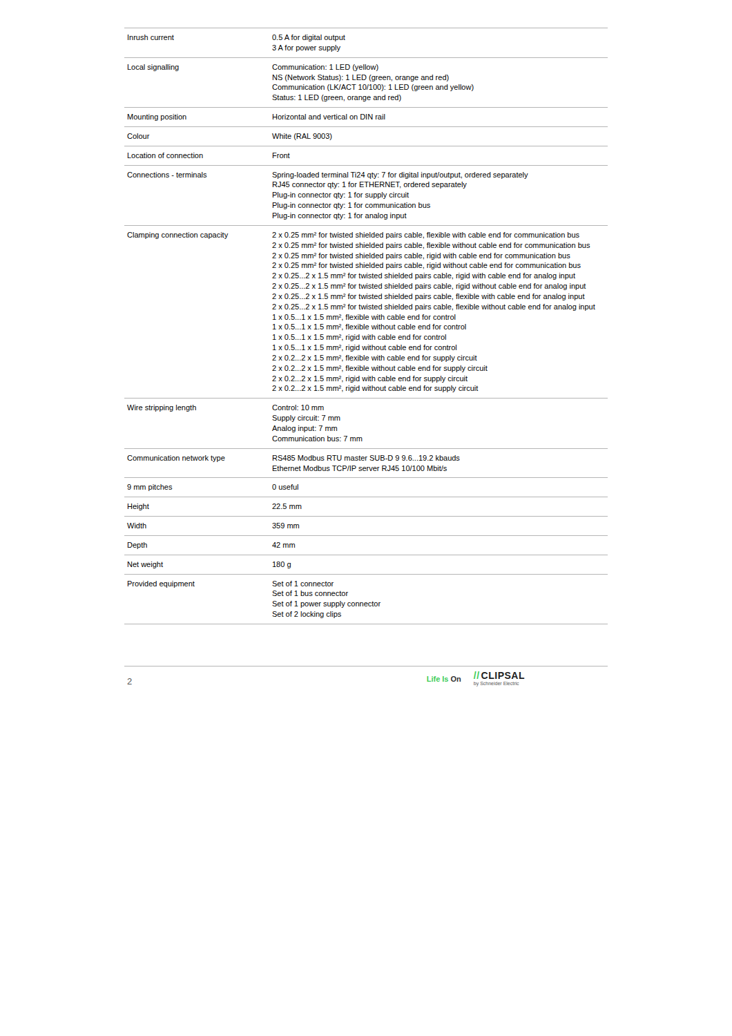| Inrush current | 0.5 A for digital output 3 A for power supply |
| Local signalling | Communication: 1 LED (yellow) NS (Network Status): 1 LED (green, orange and red) Communication (LK/ACT 10/100): 1 LED (green and yellow) Status: 1 LED (green, orange and red) |
| Mounting position | Horizontal and vertical on DIN rail |
| Colour | White (RAL 9003) |
| Location of connection | Front |
| Connections - terminals | Spring-loaded terminal Ti24 qty: 7 for digital input/output, ordered separately RJ45 connector qty: 1 for ETHERNET, ordered separately Plug-in connector qty: 1 for supply circuit Plug-in connector qty: 1 for communication bus Plug-in connector qty: 1 for analog input |
| Clamping connection capacity | 2 x 0.25 mm² for twisted shielded pairs cable, flexible with cable end for communication bus 2 x 0.25 mm² for twisted shielded pairs cable, flexible without cable end for communication bus 2 x 0.25 mm² for twisted shielded pairs cable, rigid with cable end for communication bus 2 x 0.25 mm² for twisted shielded pairs cable, rigid without cable end for communication bus 2 x 0.25...2 x 1.5 mm² for twisted shielded pairs cable, rigid with cable end for analog input 2 x 0.25...2 x 1.5 mm² for twisted shielded pairs cable, rigid without cable end for analog input 2 x 0.25...2 x 1.5 mm² for twisted shielded pairs cable, flexible with cable end for analog input 2 x 0.25...2 x 1.5 mm² for twisted shielded pairs cable, flexible without cable end for analog input 1 x 0.5...1 x 1.5 mm², flexible with cable end for control 1 x 0.5...1 x 1.5 mm², flexible without cable end for control 1 x 0.5...1 x 1.5 mm², rigid with cable end for control 1 x 0.5...1 x 1.5 mm², rigid without cable end for control 2 x 0.2...2 x 1.5 mm², flexible with cable end for supply circuit 2 x 0.2...2 x 1.5 mm², flexible without cable end for supply circuit 2 x 0.2...2 x 1.5 mm², rigid with cable end for supply circuit 2 x 0.2...2 x 1.5 mm², rigid without cable end for supply circuit |
| Wire stripping length | Control: 10 mm Supply circuit: 7 mm Analog input: 7 mm Communication bus: 7 mm |
| Communication network type | RS485 Modbus RTU master SUB-D 9 9.6...19.2 kbauds Ethernet Modbus TCP/IP server RJ45 10/100 Mbit/s |
| 9 mm pitches | 0 useful |
| Height | 22.5 mm |
| Width | 359 mm |
| Depth | 42 mm |
| Net weight | 180 g |
| Provided equipment | Set of 1 connector Set of 1 bus connector Set of 1 power supply connector Set of 2 locking clips |
2
Life Is On
//CLIPSAL
by Schneider Electric